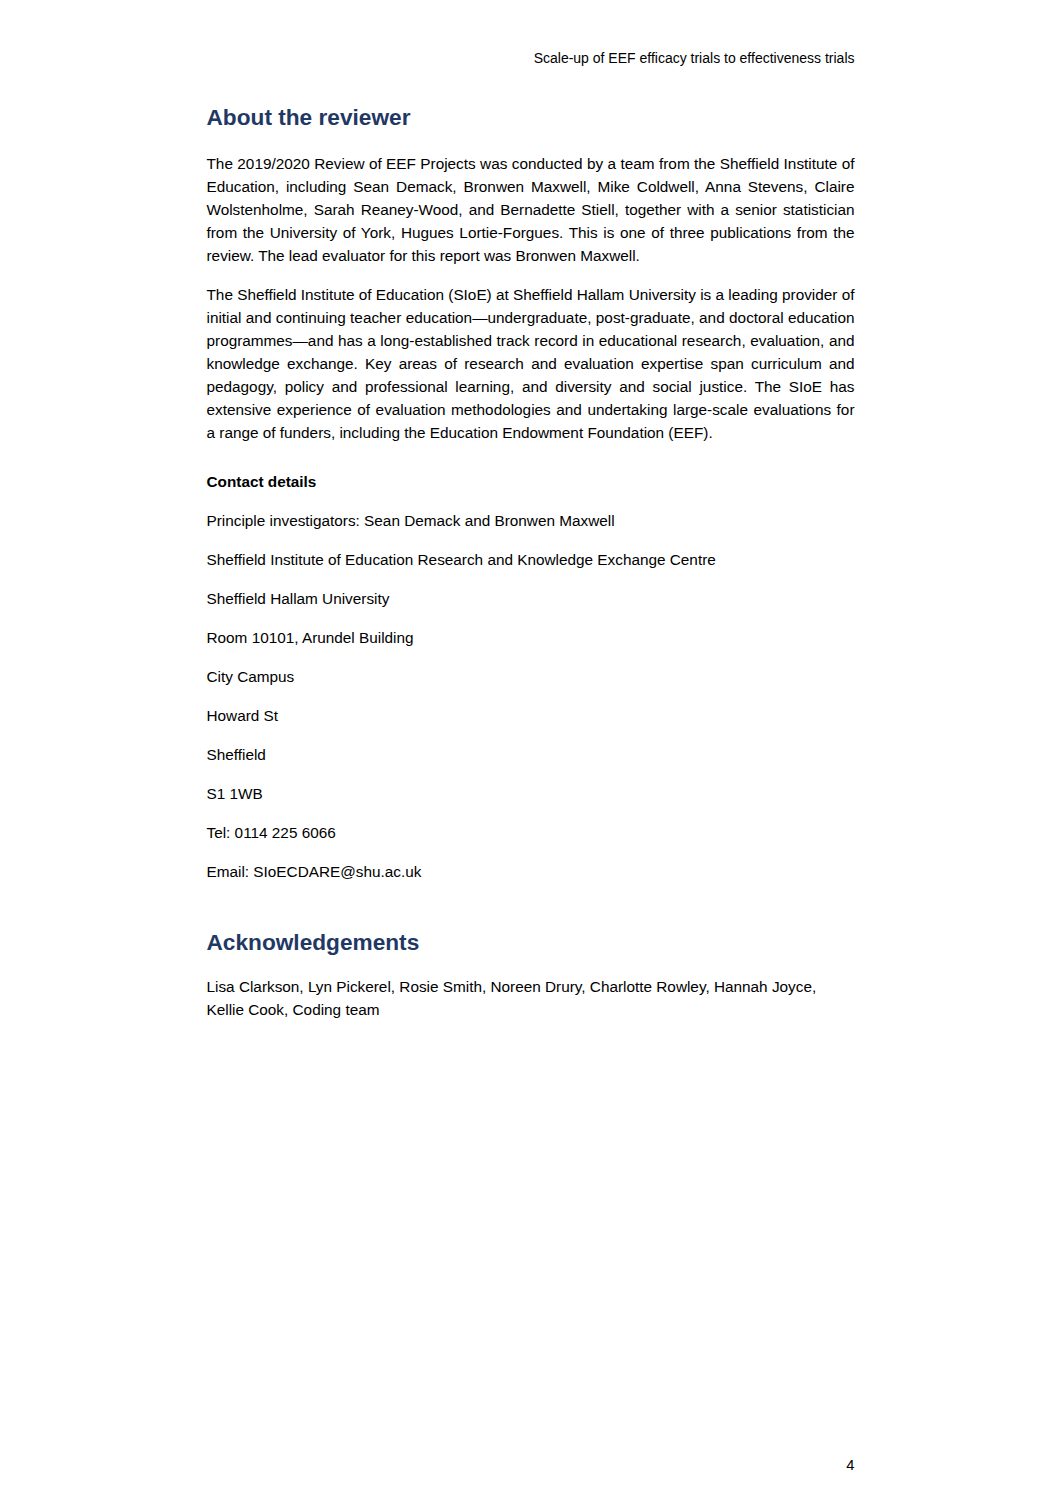Scale-up of EEF efficacy trials to effectiveness trials
About the reviewer
The 2019/2020 Review of EEF Projects was conducted by a team from the Sheffield Institute of Education, including Sean Demack, Bronwen Maxwell, Mike Coldwell, Anna Stevens, Claire Wolstenholme, Sarah Reaney-Wood, and Bernadette Stiell, together with a senior statistician from the University of York, Hugues Lortie-Forgues. This is one of three publications from the review. The lead evaluator for this report was Bronwen Maxwell.
The Sheffield Institute of Education (SIoE) at Sheffield Hallam University is a leading provider of initial and continuing teacher education—undergraduate, post-graduate, and doctoral education programmes—and has a long-established track record in educational research, evaluation, and knowledge exchange. Key areas of research and evaluation expertise span curriculum and pedagogy, policy and professional learning, and diversity and social justice. The SIoE has extensive experience of evaluation methodologies and undertaking large-scale evaluations for a range of funders, including the Education Endowment Foundation (EEF).
Contact details
Principle investigators: Sean Demack and Bronwen Maxwell
Sheffield Institute of Education Research and Knowledge Exchange Centre
Sheffield Hallam University
Room 10101, Arundel Building
City Campus
Howard St
Sheffield
S1 1WB
Tel: 0114 225 6066
Email: SIoECDARE@shu.ac.uk
Acknowledgements
Lisa Clarkson, Lyn Pickerel, Rosie Smith, Noreen Drury, Charlotte Rowley, Hannah Joyce, Kellie Cook, Coding team
4